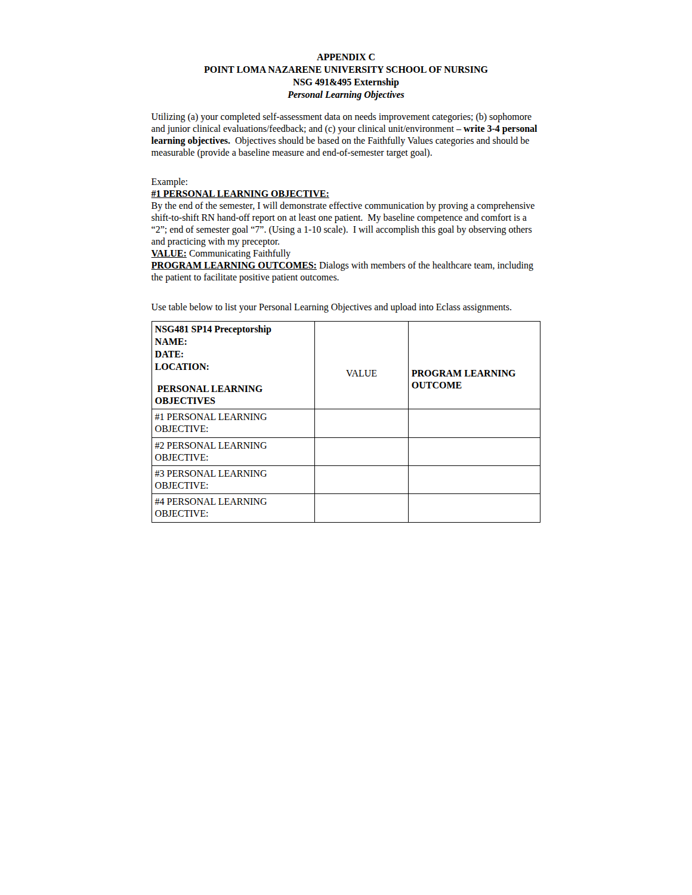APPENDIX C
POINT LOMA NAZARENE UNIVERSITY SCHOOL OF NURSING
NSG 491&495 Externship
Personal Learning Objectives
Utilizing (a) your completed self-assessment data on needs improvement categories; (b) sophomore and junior clinical evaluations/feedback; and (c) your clinical unit/environment – write 3-4 personal learning objectives. Objectives should be based on the Faithfully Values categories and should be measurable (provide a baseline measure and end-of-semester target goal).
Example:
#1 PERSONAL LEARNING OBJECTIVE:
By the end of the semester, I will demonstrate effective communication by proving a comprehensive shift-to-shift RN hand-off report on at least one patient. My baseline competence and comfort is a “2”; end of semester goal “7”. (Using a 1-10 scale). I will accomplish this goal by observing others and practicing with my preceptor.
VALUE: Communicating Faithfully
PROGRAM LEARNING OUTCOMES: Dialogs with members of the healthcare team, including the patient to facilitate positive patient outcomes.
Use table below to list your Personal Learning Objectives and upload into Eclass assignments.
| NSG481 SP14 Preceptorship NAME: DATE: LOCATION: PERSONAL LEARNING OBJECTIVES | VALUE | PROGRAM LEARNING OUTCOME |
| #1 PERSONAL LEARNING OBJECTIVE: | | |
| #2 PERSONAL LEARNING OBJECTIVE: | | |
| #3 PERSONAL LEARNING OBJECTIVE: | | |
| #4 PERSONAL LEARNING OBJECTIVE: | | |